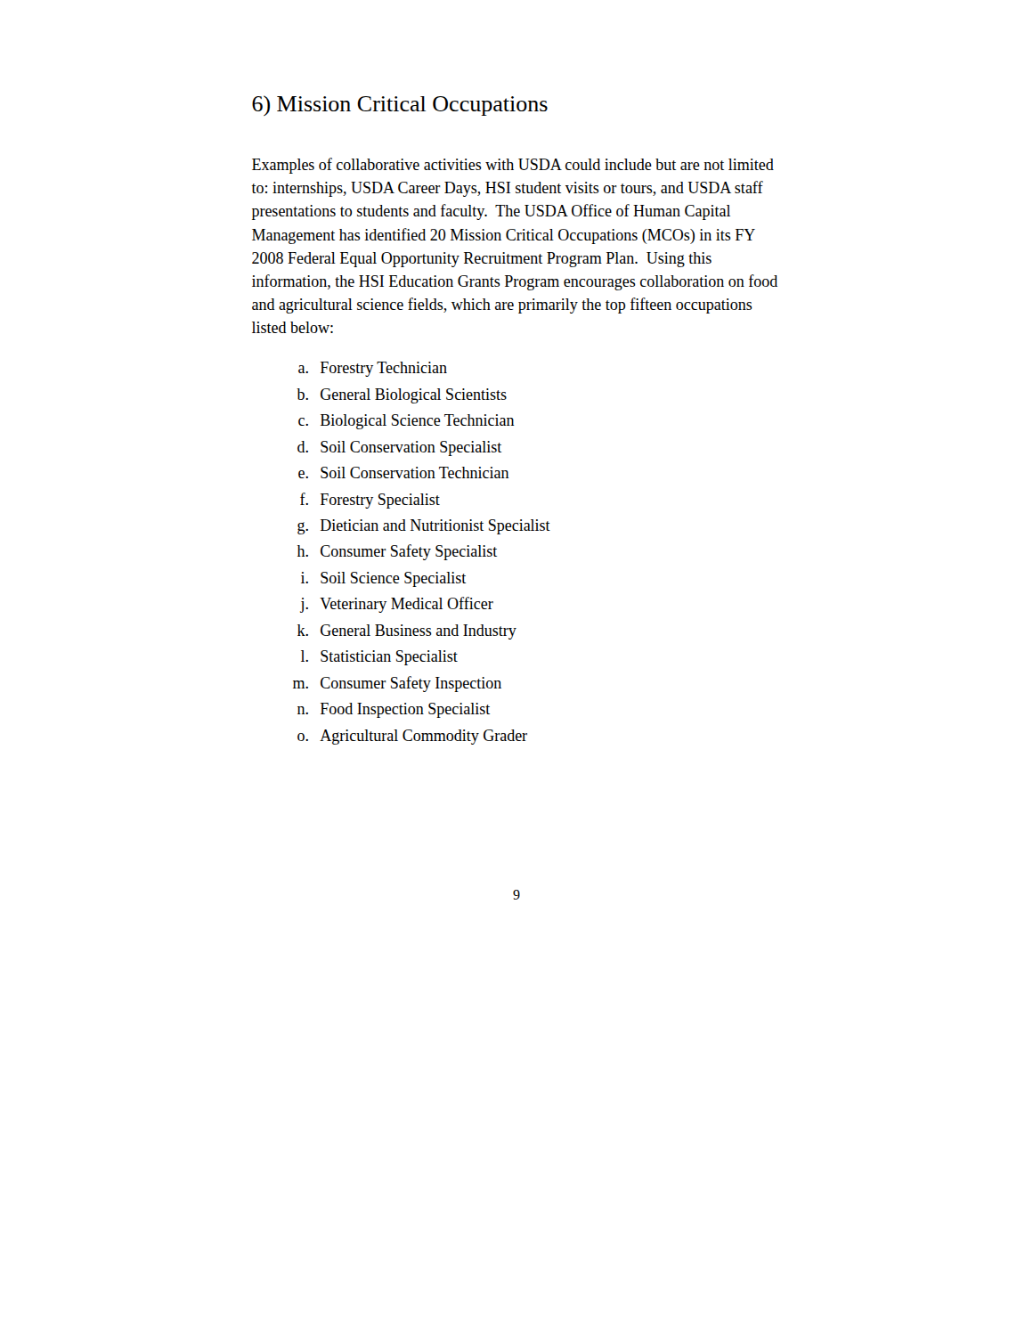6) Mission Critical Occupations
Examples of collaborative activities with USDA could include but are not limited to: internships, USDA Career Days, HSI student visits or tours, and USDA staff presentations to students and faculty. The USDA Office of Human Capital Management has identified 20 Mission Critical Occupations (MCOs) in its FY 2008 Federal Equal Opportunity Recruitment Program Plan. Using this information, the HSI Education Grants Program encourages collaboration on food and agricultural science fields, which are primarily the top fifteen occupations listed below:
Forestry Technician
General Biological Scientists
Biological Science Technician
Soil Conservation Specialist
Soil Conservation Technician
Forestry Specialist
Dietician and Nutritionist Specialist
Consumer Safety Specialist
Soil Science Specialist
Veterinary Medical Officer
General Business and Industry
Statistician Specialist
Consumer Safety Inspection
Food Inspection Specialist
Agricultural Commodity Grader
9